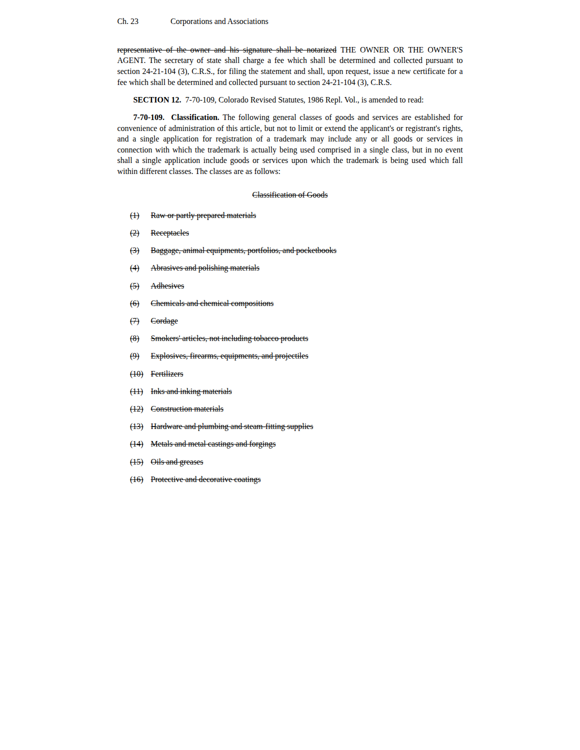Ch. 23 Corporations and Associations
representative of the owner and his signature shall be notarized THE OWNER OR THE OWNER'S AGENT. The secretary of state shall charge a fee which shall be determined and collected pursuant to section 24-21-104 (3), C.R.S., for filing the statement and shall, upon request, issue a new certificate for a fee which shall be determined and collected pursuant to section 24-21-104 (3), C.R.S.
SECTION 12. 7-70-109, Colorado Revised Statutes, 1986 Repl. Vol., is amended to read:
7-70-109. Classification. The following general classes of goods and services are established for convenience of administration of this article, but not to limit or extend the applicant's or registrant's rights, and a single application for registration of a trademark may include any or all goods or services in connection with which the trademark is actually being used comprised in a single class, but in no event shall a single application include goods or services upon which the trademark is being used which fall within different classes. The classes are as follows:
Classification of Goods
(1) Raw or partly prepared materials
(2) Receptacles
(3) Baggage, animal equipments, portfolios, and pocketbooks
(4) Abrasives and polishing materials
(5) Adhesives
(6) Chemicals and chemical compositions
(7) Cordage
(8) Smokers' articles, not including tobacco products
(9) Explosives, firearms, equipments, and projectiles
(10) Fertilizers
(11) Inks and inking materials
(12) Construction materials
(13) Hardware and plumbing and steam-fitting supplies
(14) Metals and metal castings and forgings
(15) Oils and greases
(16) Protective and decorative coatings